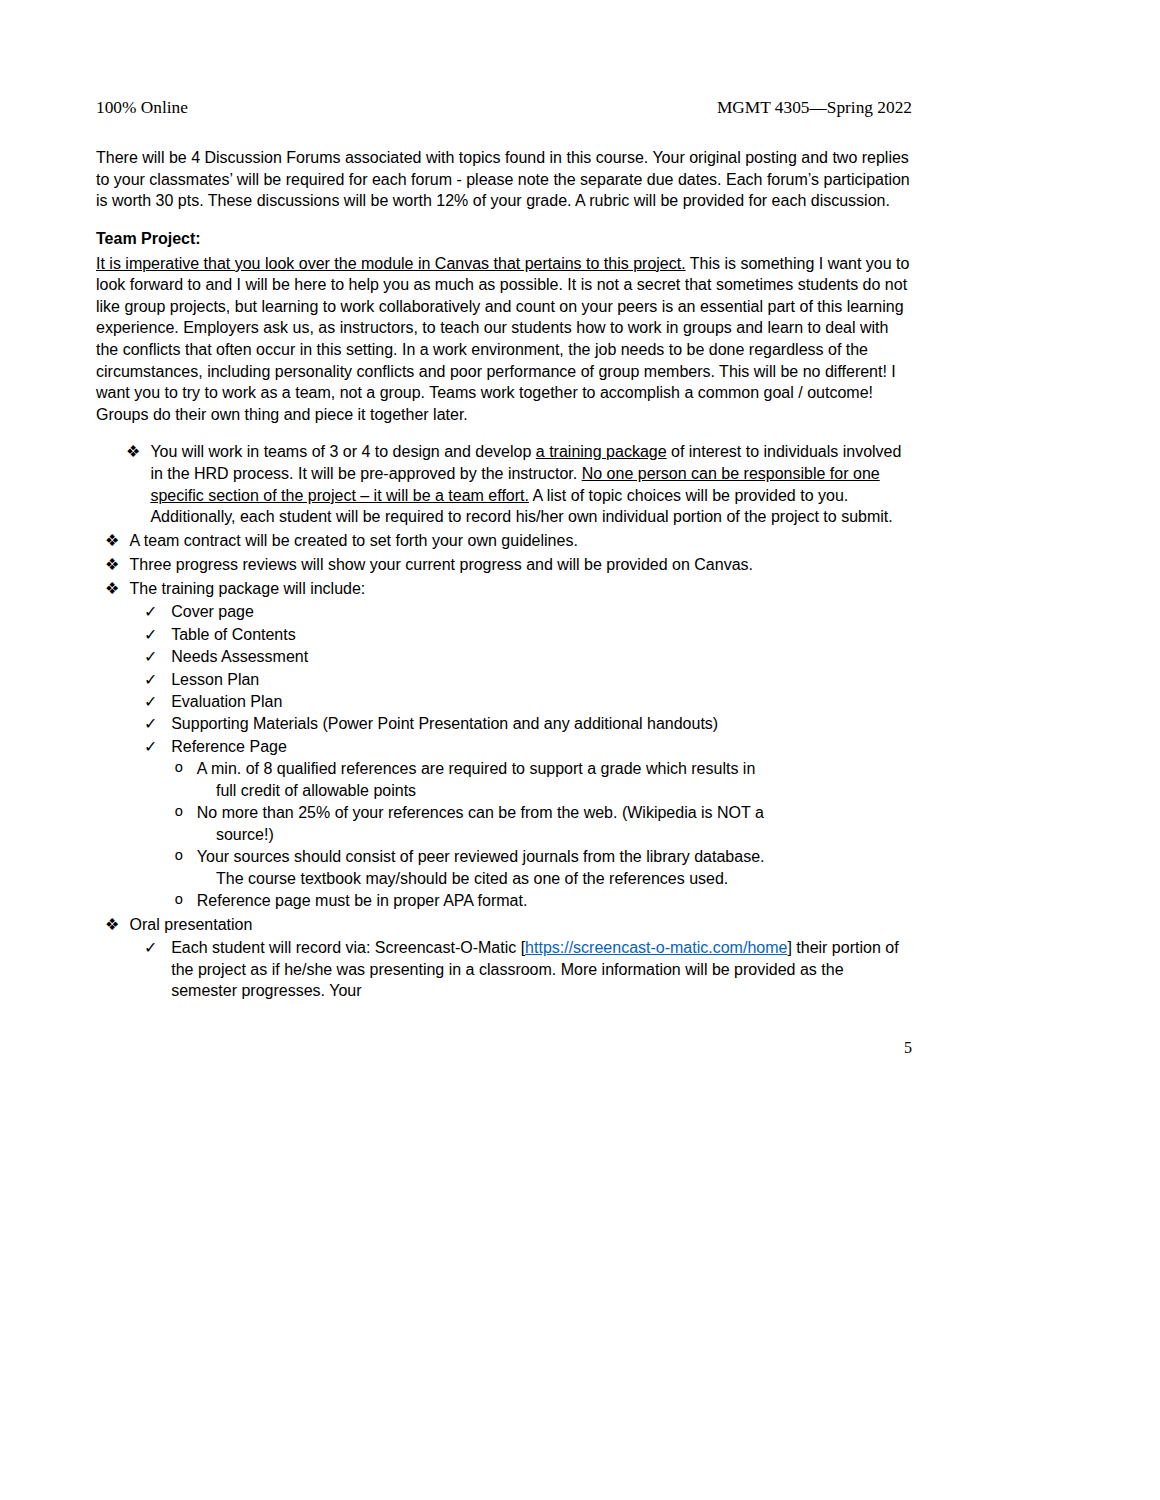100% Online MGMT 4305—Spring 2022
There will be 4 Discussion Forums associated with topics found in this course. Your original posting and two replies to your classmates’ will be required for each forum - please note the separate due dates. Each forum’s participation is worth 30 pts. These discussions will be worth 12% of your grade. A rubric will be provided for each discussion.
Team Project:
It is imperative that you look over the module in Canvas that pertains to this project. This is something I want you to look forward to and I will be here to help you as much as possible. It is not a secret that sometimes students do not like group projects, but learning to work collaboratively and count on your peers is an essential part of this learning experience. Employers ask us, as instructors, to teach our students how to work in groups and learn to deal with the conflicts that often occur in this setting. In a work environment, the job needs to be done regardless of the circumstances, including personality conflicts and poor performance of group members. This will be no different! I want you to try to work as a team, not a group. Teams work together to accomplish a common goal / outcome! Groups do their own thing and piece it together later.
You will work in teams of 3 or 4 to design and develop a training package of interest to individuals involved in the HRD process. It will be pre-approved by the instructor. No one person can be responsible for one specific section of the project – it will be a team effort. A list of topic choices will be provided to you. Additionally, each student will be required to record his/her own individual portion of the project to submit.
A team contract will be created to set forth your own guidelines.
Three progress reviews will show your current progress and will be provided on Canvas.
The training package will include:
Cover page
Table of Contents
Needs Assessment
Lesson Plan
Evaluation Plan
Supporting Materials (Power Point Presentation and any additional handouts)
Reference Page
A min. of 8 qualified references are required to support a grade which results in full credit of allowable points
No more than 25% of your references can be from the web. (Wikipedia is NOT a source!)
Your sources should consist of peer reviewed journals from the library database. The course textbook may/should be cited as one of the references used.
Reference page must be in proper APA format.
Oral presentation
Each student will record via: Screencast-O-Matic [https://screencast-o-matic.com/home] their portion of the project as if he/she was presenting in a classroom. More information will be provided as the semester progresses. Your
5